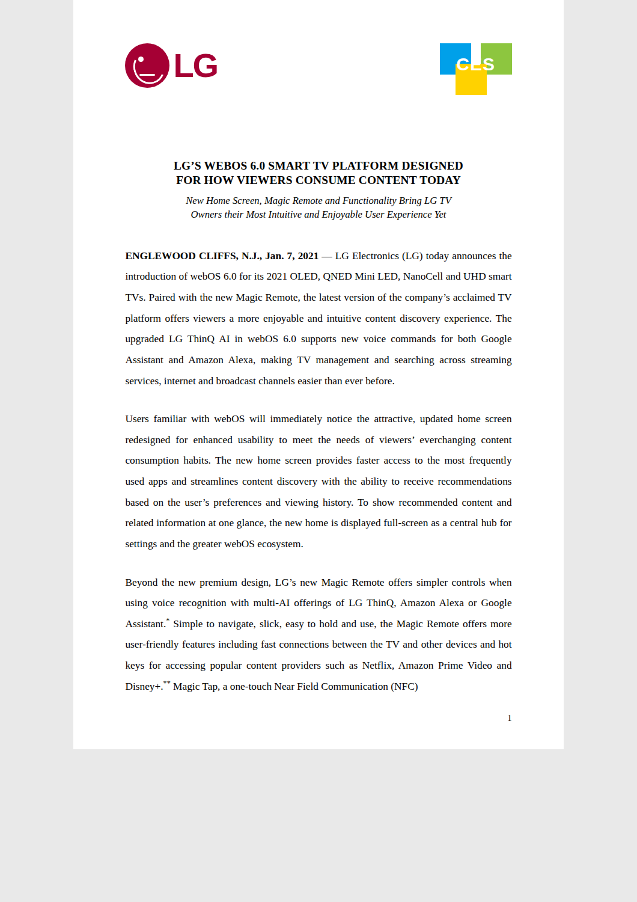LG
CES
LG’S WEBOS 6.0 SMART TV PLATFORM DESIGNED
FOR HOW VIEWERS CONSUME CONTENT TODAY
New Home Screen, Magic Remote and Functionality Bring LG TV
Owners their Most Intuitive and Enjoyable User Experience Yet
ENGLEWOOD CLIFFS, N.J., Jan. 7, 2021 — LG Electronics (LG) today announces the introduction of webOS 6.0 for its 2021 OLED, QNED Mini LED, NanoCell and UHD smart TVs. Paired with the new Magic Remote, the latest version of the company’s acclaimed TV platform offers viewers a more enjoyable and intuitive content discovery experience. The upgraded LG ThinQ AI in webOS 6.0 supports new voice commands for both Google Assistant and Amazon Alexa, making TV management and searching across streaming services, internet and broadcast channels easier than ever before.
Users familiar with webOS will immediately notice the attractive, updated home screen redesigned for enhanced usability to meet the needs of viewers’ everchanging content consumption habits. The new home screen provides faster access to the most frequently used apps and streamlines content discovery with the ability to receive recommendations based on the user’s preferences and viewing history. To show recommended content and related information at one glance, the new home is displayed full-screen as a central hub for settings and the greater webOS ecosystem.
Beyond the new premium design, LG’s new Magic Remote offers simpler controls when using voice recognition with multi-AI offerings of LG ThinQ, Amazon Alexa or Google Assistant.* Simple to navigate, slick, easy to hold and use, the Magic Remote offers more user-friendly features including fast connections between the TV and other devices and hot keys for accessing popular content providers such as Netflix, Amazon Prime Video and Disney+.** Magic Tap, a one-touch Near Field Communication (NFC)
1